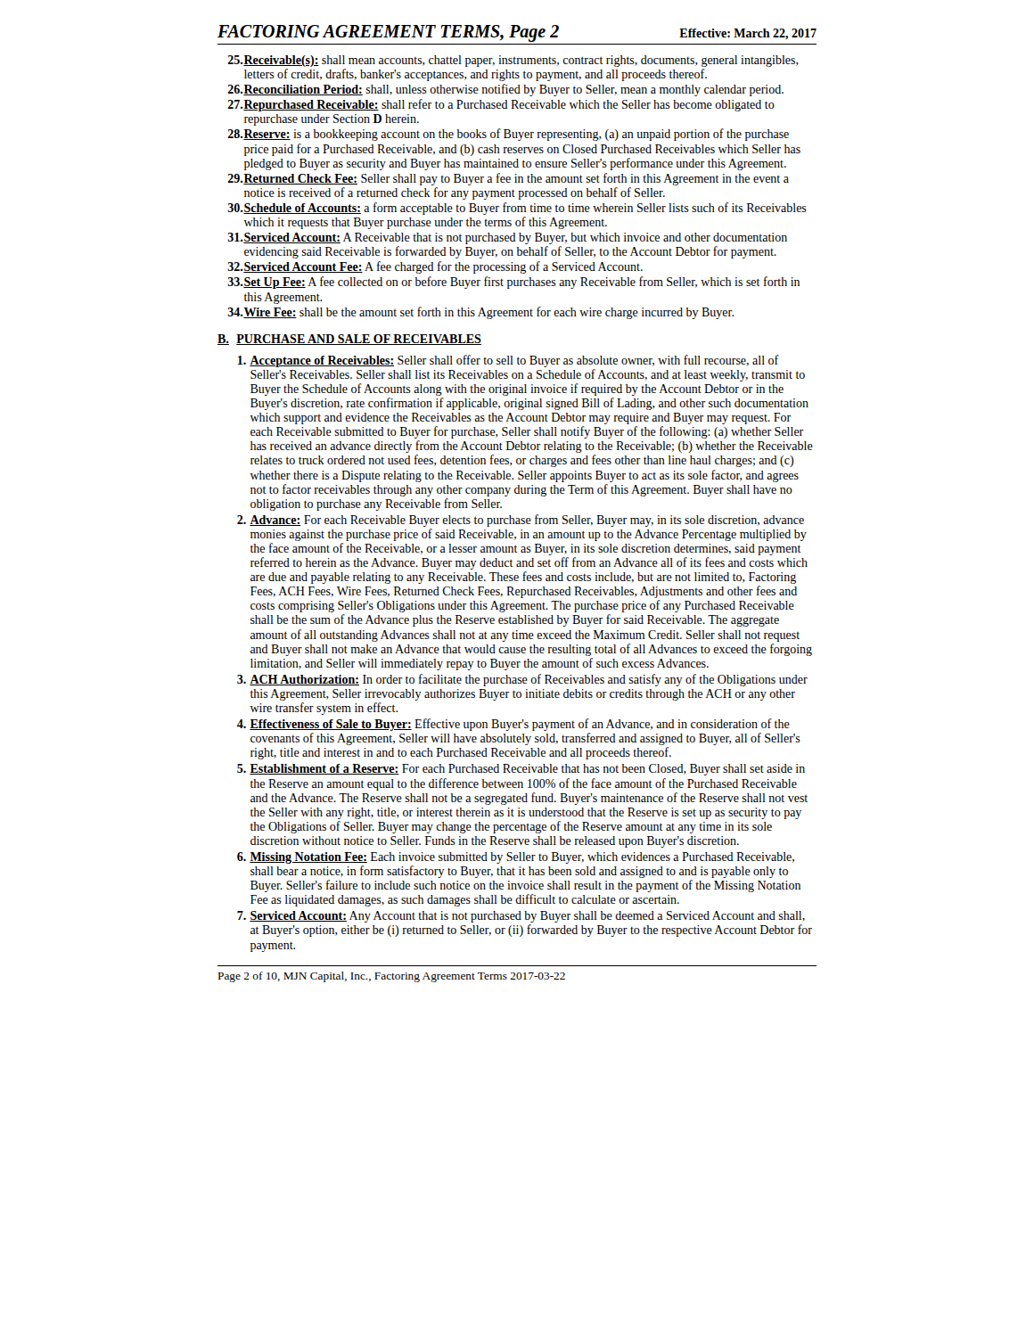FACTORING AGREEMENT TERMS, Page 2
Effective: March 22, 2017
25. Receivable(s): shall mean accounts, chattel paper, instruments, contract rights, documents, general intangibles, letters of credit, drafts, banker's acceptances, and rights to payment, and all proceeds thereof.
26. Reconciliation Period: shall, unless otherwise notified by Buyer to Seller, mean a monthly calendar period.
27. Repurchased Receivable: shall refer to a Purchased Receivable which the Seller has become obligated to repurchase under Section D herein.
28. Reserve: is a bookkeeping account on the books of Buyer representing, (a) an unpaid portion of the purchase price paid for a Purchased Receivable, and (b) cash reserves on Closed Purchased Receivables which Seller has pledged to Buyer as security and Buyer has maintained to ensure Seller's performance under this Agreement.
29. Returned Check Fee: Seller shall pay to Buyer a fee in the amount set forth in this Agreement in the event a notice is received of a returned check for any payment processed on behalf of Seller.
30. Schedule of Accounts: a form acceptable to Buyer from time to time wherein Seller lists such of its Receivables which it requests that Buyer purchase under the terms of this Agreement.
31. Serviced Account: A Receivable that is not purchased by Buyer, but which invoice and other documentation evidencing said Receivable is forwarded by Buyer, on behalf of Seller, to the Account Debtor for payment.
32. Serviced Account Fee: A fee charged for the processing of a Serviced Account.
33. Set Up Fee: A fee collected on or before Buyer first purchases any Receivable from Seller, which is set forth in this Agreement.
34. Wire Fee: shall be the amount set forth in this Agreement for each wire charge incurred by Buyer.
B. PURCHASE AND SALE OF RECEIVABLES
1. Acceptance of Receivables: Seller shall offer to sell to Buyer as absolute owner, with full recourse, all of Seller's Receivables. Seller shall list its Receivables on a Schedule of Accounts, and at least weekly, transmit to Buyer the Schedule of Accounts along with the original invoice if required by the Account Debtor or in the Buyer's discretion, rate confirmation if applicable, original signed Bill of Lading, and other such documentation which support and evidence the Receivables as the Account Debtor may require and Buyer may request. For each Receivable submitted to Buyer for purchase, Seller shall notify Buyer of the following: (a) whether Seller has received an advance directly from the Account Debtor relating to the Receivable; (b) whether the Receivable relates to truck ordered not used fees, detention fees, or charges and fees other than line haul charges; and (c) whether there is a Dispute relating to the Receivable. Seller appoints Buyer to act as its sole factor, and agrees not to factor receivables through any other company during the Term of this Agreement. Buyer shall have no obligation to purchase any Receivable from Seller.
2. Advance: For each Receivable Buyer elects to purchase from Seller, Buyer may, in its sole discretion, advance monies against the purchase price of said Receivable, in an amount up to the Advance Percentage multiplied by the face amount of the Receivable, or a lesser amount as Buyer, in its sole discretion determines, said payment referred to herein as the Advance. Buyer may deduct and set off from an Advance all of its fees and costs which are due and payable relating to any Receivable. These fees and costs include, but are not limited to, Factoring Fees, ACH Fees, Wire Fees, Returned Check Fees, Repurchased Receivables, Adjustments and other fees and costs comprising Seller's Obligations under this Agreement. The purchase price of any Purchased Receivable shall be the sum of the Advance plus the Reserve established by Buyer for said Receivable. The aggregate amount of all outstanding Advances shall not at any time exceed the Maximum Credit. Seller shall not request and Buyer shall not make an Advance that would cause the resulting total of all Advances to exceed the forgoing limitation, and Seller will immediately repay to Buyer the amount of such excess Advances.
3. ACH Authorization: In order to facilitate the purchase of Receivables and satisfy any of the Obligations under this Agreement, Seller irrevocably authorizes Buyer to initiate debits or credits through the ACH or any other wire transfer system in effect.
4. Effectiveness of Sale to Buyer: Effective upon Buyer's payment of an Advance, and in consideration of the covenants of this Agreement, Seller will have absolutely sold, transferred and assigned to Buyer, all of Seller's right, title and interest in and to each Purchased Receivable and all proceeds thereof.
5. Establishment of a Reserve: For each Purchased Receivable that has not been Closed, Buyer shall set aside in the Reserve an amount equal to the difference between 100% of the face amount of the Purchased Receivable and the Advance. The Reserve shall not be a segregated fund. Buyer's maintenance of the Reserve shall not vest the Seller with any right, title, or interest therein as it is understood that the Reserve is set up as security to pay the Obligations of Seller. Buyer may change the percentage of the Reserve amount at any time in its sole discretion without notice to Seller. Funds in the Reserve shall be released upon Buyer's discretion.
6. Missing Notation Fee: Each invoice submitted by Seller to Buyer, which evidences a Purchased Receivable, shall bear a notice, in form satisfactory to Buyer, that it has been sold and assigned to and is payable only to Buyer. Seller's failure to include such notice on the invoice shall result in the payment of the Missing Notation Fee as liquidated damages, as such damages shall be difficult to calculate or ascertain.
7. Serviced Account: Any Account that is not purchased by Buyer shall be deemed a Serviced Account and shall, at Buyer's option, either be (i) returned to Seller, or (ii) forwarded by Buyer to the respective Account Debtor for payment.
Page 2 of 10, MJN Capital, Inc., Factoring Agreement Terms 2017-03-22